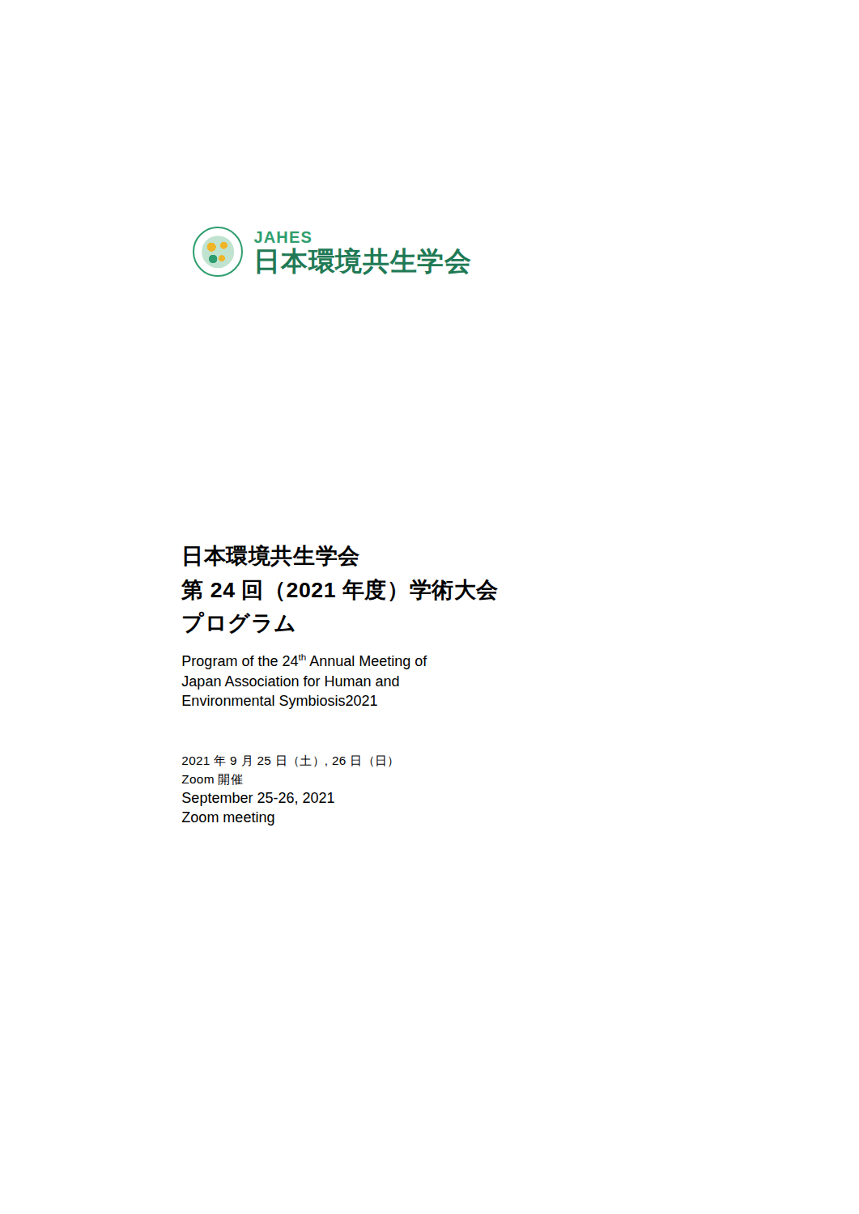JAHES
日本環境共生学会
日本環境共生学会
第 24 回（2021 年度）学術大会
プログラム
Program of the 24th Annual Meeting of
Japan Association for Human and
Environmental Symbiosis2021
2021 年 9 月 25 日（土）, 26 日（日）
Zoom 開催
September 25-26, 2021
Zoom meeting